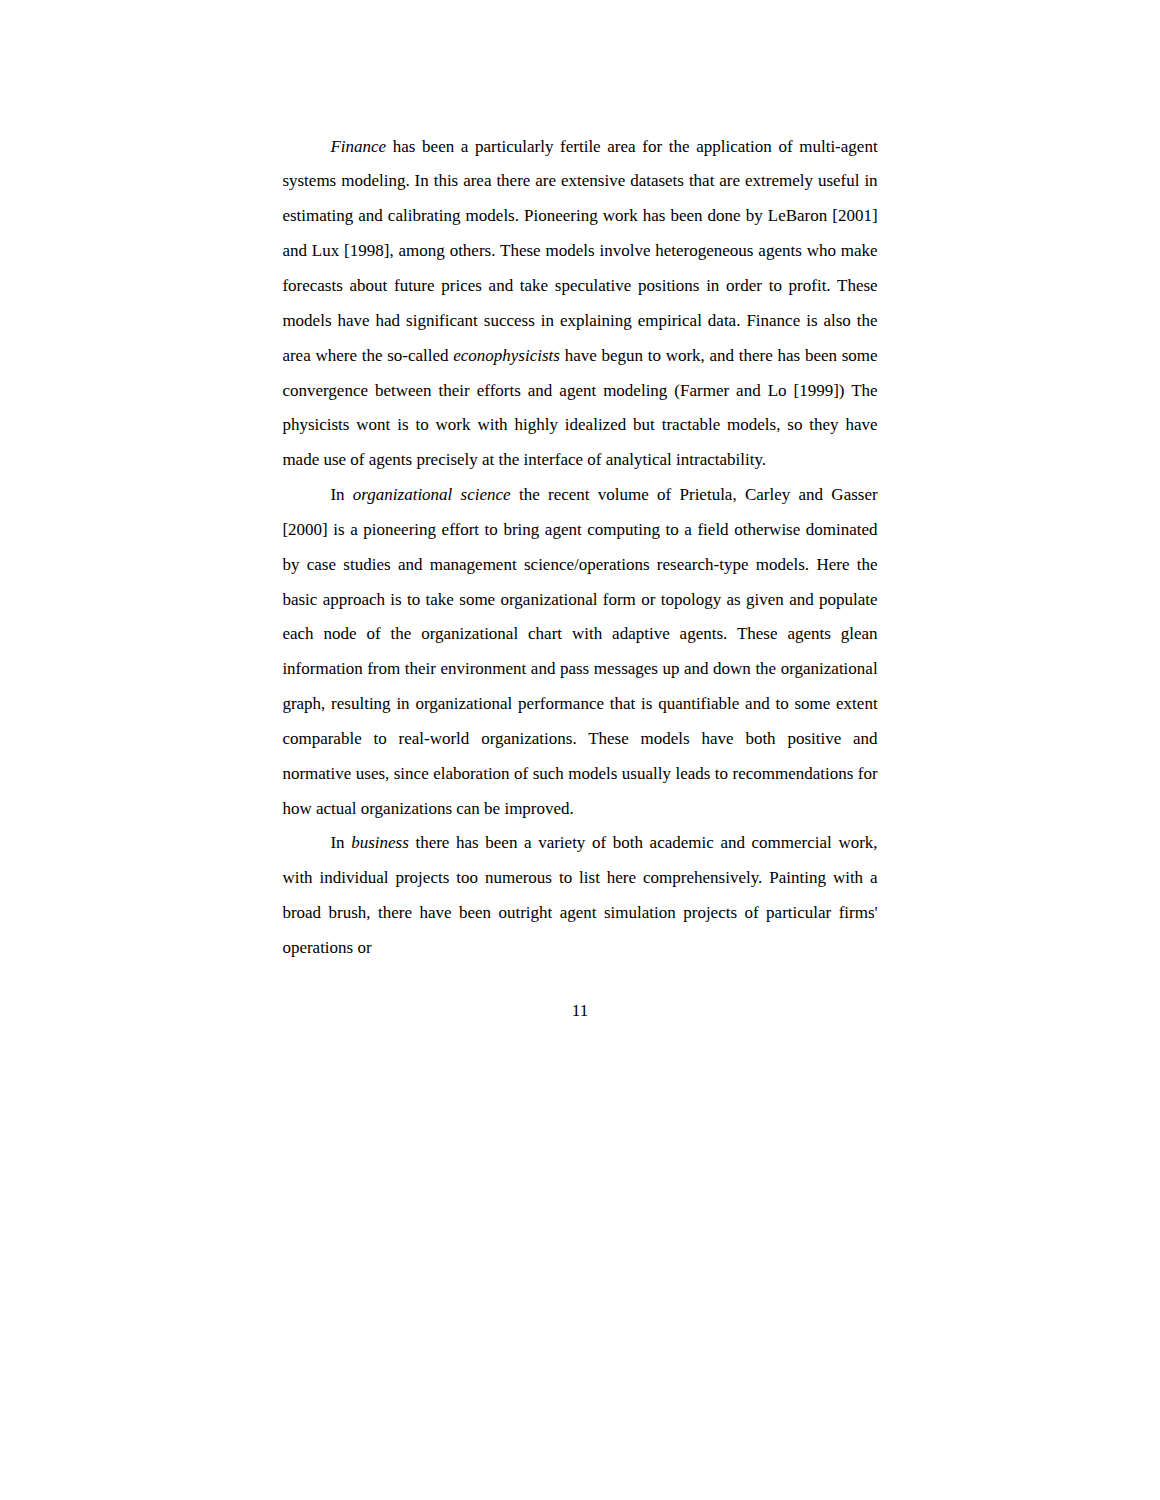Finance has been a particularly fertile area for the application of multi-agent systems modeling. In this area there are extensive datasets that are extremely useful in estimating and calibrating models. Pioneering work has been done by LeBaron [2001] and Lux [1998], among others. These models involve heterogeneous agents who make forecasts about future prices and take speculative positions in order to profit. These models have had significant success in explaining empirical data. Finance is also the area where the so-called econophysicists have begun to work, and there has been some convergence between their efforts and agent modeling (Farmer and Lo [1999]) The physicists wont is to work with highly idealized but tractable models, so they have made use of agents precisely at the interface of analytical intractability.
In organizational science the recent volume of Prietula, Carley and Gasser [2000] is a pioneering effort to bring agent computing to a field otherwise dominated by case studies and management science/operations research-type models. Here the basic approach is to take some organizational form or topology as given and populate each node of the organizational chart with adaptive agents. These agents glean information from their environment and pass messages up and down the organizational graph, resulting in organizational performance that is quantifiable and to some extent comparable to real-world organizations. These models have both positive and normative uses, since elaboration of such models usually leads to recommendations for how actual organizations can be improved.
In business there has been a variety of both academic and commercial work, with individual projects too numerous to list here comprehensively. Painting with a broad brush, there have been outright agent simulation projects of particular firms' operations or
11